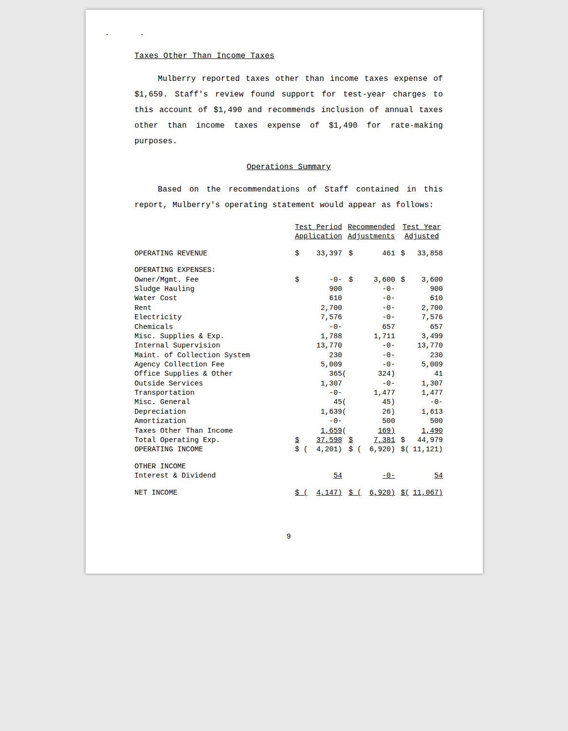. .
Taxes Other Than Income Taxes
Mulberry reported taxes other than income taxes expense of $1,659. Staff's review found support for test-year charges to this account of $1,490 and recommends inclusion of annual taxes other than income taxes expense of $1,490 for rate-making purposes.
Operations Summary
Based on the recommendations of Staff contained in this report, Mulberry's operating statement would appear as follows:
| | Test Period Application | Recommended Adjustments | Test Year Adjusted |
| OPERATING REVENUE | $ | 33,397 | | $ | 461 | | $ | 33,858 |
| OPERATING EXPENSES: | |
| Owner/Mgmt. Fee | $ | -0- | | $ | 3,600 | | $ | 3,600 |
| Sludge Hauling | | 900 | | | -0- | | | 900 |
| Water Cost | | 610 | | | -0- | | | 610 |
| Rent | | 2,700 | | | -0- | | | 2,700 |
| Electricity | | 7,576 | | | -0- | | | 7,576 |
| Chemicals | | -0- | | | 657 | | | 657 |
| Misc. Supplies & Exp. | | 1,788 | | | 1,711 | | | 3,499 |
| Internal Supervision | | 13,770 | | | -0- | | | 13,770 |
| Maint. of Collection System | | 230 | | | -0- | | | 230 |
| Agency Collection Fee | | 5,009 | | | -0- | | | 5,009 |
| Office Supplies & Other | | 365 | ( | | 324) | | | 41 |
| Outside Services | | 1,307 | | | -0- | | | 1,307 |
| Transportation | | -0- | | | 1,477 | | | 1,477 |
| Misc. General | | 45 | ( | | 45) | | | -0- |
| Depreciation | | 1,639 | ( | | 26) | | | 1,613 |
| Amortization | | -0- | | | 500 | | | 500 |
| Taxes Other Than Income | | 1,659 | ( | | 169) | | | 1,490 |
| Total Operating Exp. | $ | 37,598 | | $ | 7,381 | | $ | 44,979 |
| OPERATING INCOME | $ ( | 4,201) | | $ ( | 6,920) | | $( | 11,121) |
| OTHER INCOME | |
| Interest & Dividend | | 54 | | | -0- | | | 54 |
| NET INCOME | $ ( | 4,147) | | $ ( | 6,920) | | $( | 11,067) |
9